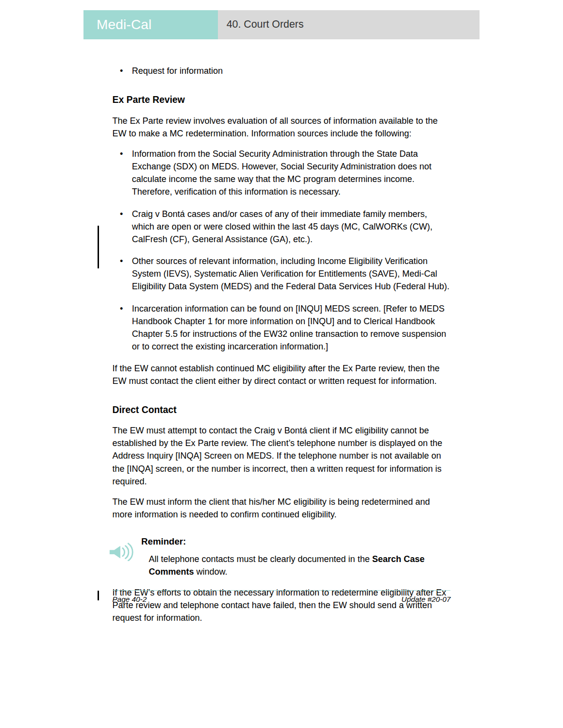Medi-Cal
40. Court Orders
Request for information
Ex Parte Review
The Ex Parte review involves evaluation of all sources of information available to the EW to make a MC redetermination. Information sources include the following:
Information from the Social Security Administration through the State Data Exchange (SDX) on MEDS. However, Social Security Administration does not calculate income the same way that the MC program determines income. Therefore, verification of this information is necessary.
Craig v Bontá cases and/or cases of any of their immediate family members, which are open or were closed within the last 45 days (MC, CalWORKs (CW), CalFresh (CF), General Assistance (GA), etc.).
Other sources of relevant information, including Income Eligibility Verification System (IEVS), Systematic Alien Verification for Entitlements (SAVE), Medi-Cal Eligibility Data System (MEDS) and the Federal Data Services Hub (Federal Hub).
Incarceration information can be found on [INQU] MEDS screen. [Refer to MEDS Handbook Chapter 1 for more information on [INQU] and to Clerical Handbook Chapter 5.5 for instructions of the EW32 online transaction to remove suspension or to correct the existing incarceration information.]
If the EW cannot establish continued MC eligibility after the Ex Parte review, then the EW must contact the client either by direct contact or written request for information.
Direct Contact
The EW must attempt to contact the Craig v Bontá client if MC eligibility cannot be established by the Ex Parte review. The client’s telephone number is displayed on the Address Inquiry [INQA] Screen on MEDS. If the telephone number is not available on the [INQA] screen, or the number is incorrect, then a written request for information is required.
The EW must inform the client that his/her MC eligibility is being redetermined and more information is needed to confirm continued eligibility.
Reminder:
All telephone contacts must be clearly documented in the Search Case Comments window.
If the EW’s efforts to obtain the necessary information to redetermine eligibility after Ex Parte review and telephone contact have failed, then the EW should send a written request for information.
Page 40-2
Update #20-07